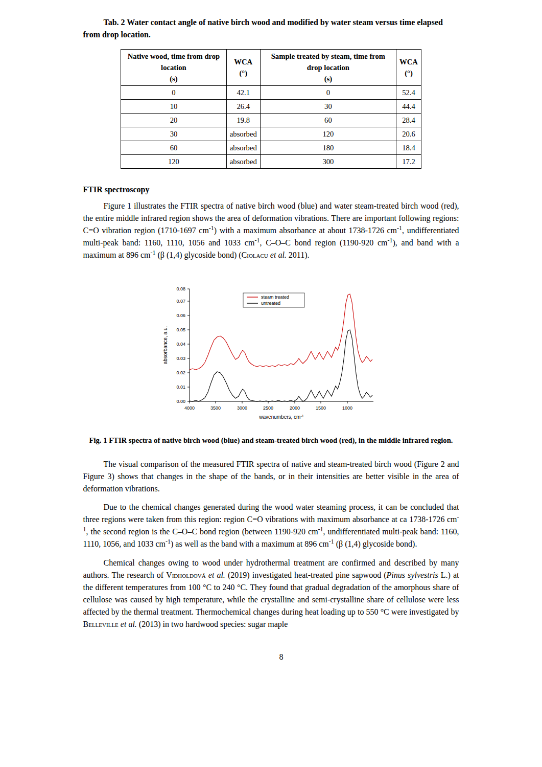Tab. 2 Water contact angle of native birch wood and modified by water steam versus time elapsed from drop location.
| Native wood, time from drop location (s) | WCA (°) | Sample treated by steam, time from drop location (s) | WCA (°) |
| --- | --- | --- | --- |
| 0 | 42.1 | 0 | 52.4 |
| 10 | 26.4 | 30 | 44.4 |
| 20 | 19.8 | 60 | 28.4 |
| 30 | absorbed | 120 | 20.6 |
| 60 | absorbed | 180 | 18.4 |
| 120 | absorbed | 300 | 17.2 |
FTIR spectroscopy
Figure 1 illustrates the FTIR spectra of native birch wood (blue) and water steam-treated birch wood (red), the entire middle infrared region shows the area of deformation vibrations. There are important following regions: C=O vibration region (1710-1697 cm-1) with a maximum absorbance at about 1738-1726 cm-1, undifferentiated multi-peak band: 1160, 1110, 1056 and 1033 cm-1, C–O–C bond region (1190-920 cm-1), and band with a maximum at 896 cm-1 (β (1,4) glycoside bond) (Ciolacu et al. 2011).
0.00 0.01 0.02 0.03 0.04 0.05 0.06 0.07 0.08 4000 3500 3000 2500 2000 1500 1000 wavenumbers, cm-1 absorbance, a.u. steam treated untreated
Fig. 1 FTIR spectra of native birch wood (blue) and steam-treated birch wood (red), in the middle infrared region.
The visual comparison of the measured FTIR spectra of native and steam-treated birch wood (Figure 2 and Figure 3) shows that changes in the shape of the bands, or in their intensities are better visible in the area of deformation vibrations.
Due to the chemical changes generated during the wood water steaming process, it can be concluded that three regions were taken from this region: region C=O vibrations with maximum absorbance at ca 1738-1726 cm-1, the second region is the C–O–C bond region (between 1190-920 cm-1, undifferentiated multi-peak band: 1160, 1110, 1056, and 1033 cm-1) as well as the band with a maximum at 896 cm-1 (β (1,4) glycoside bond).
Chemical changes owing to wood under hydrothermal treatment are confirmed and described by many authors. The research of Vidholdová et al. (2019) investigated heat-treated pine sapwood (Pinus sylvestris L.) at the different temperatures from 100 °C to 240 °C. They found that gradual degradation of the amorphous share of cellulose was caused by high temperature, while the crystalline and semi-crystalline share of cellulose were less affected by the thermal treatment. Thermochemical changes during heat loading up to 550 °C were investigated by Belleville et al. (2013) in two hardwood species: sugar maple
8